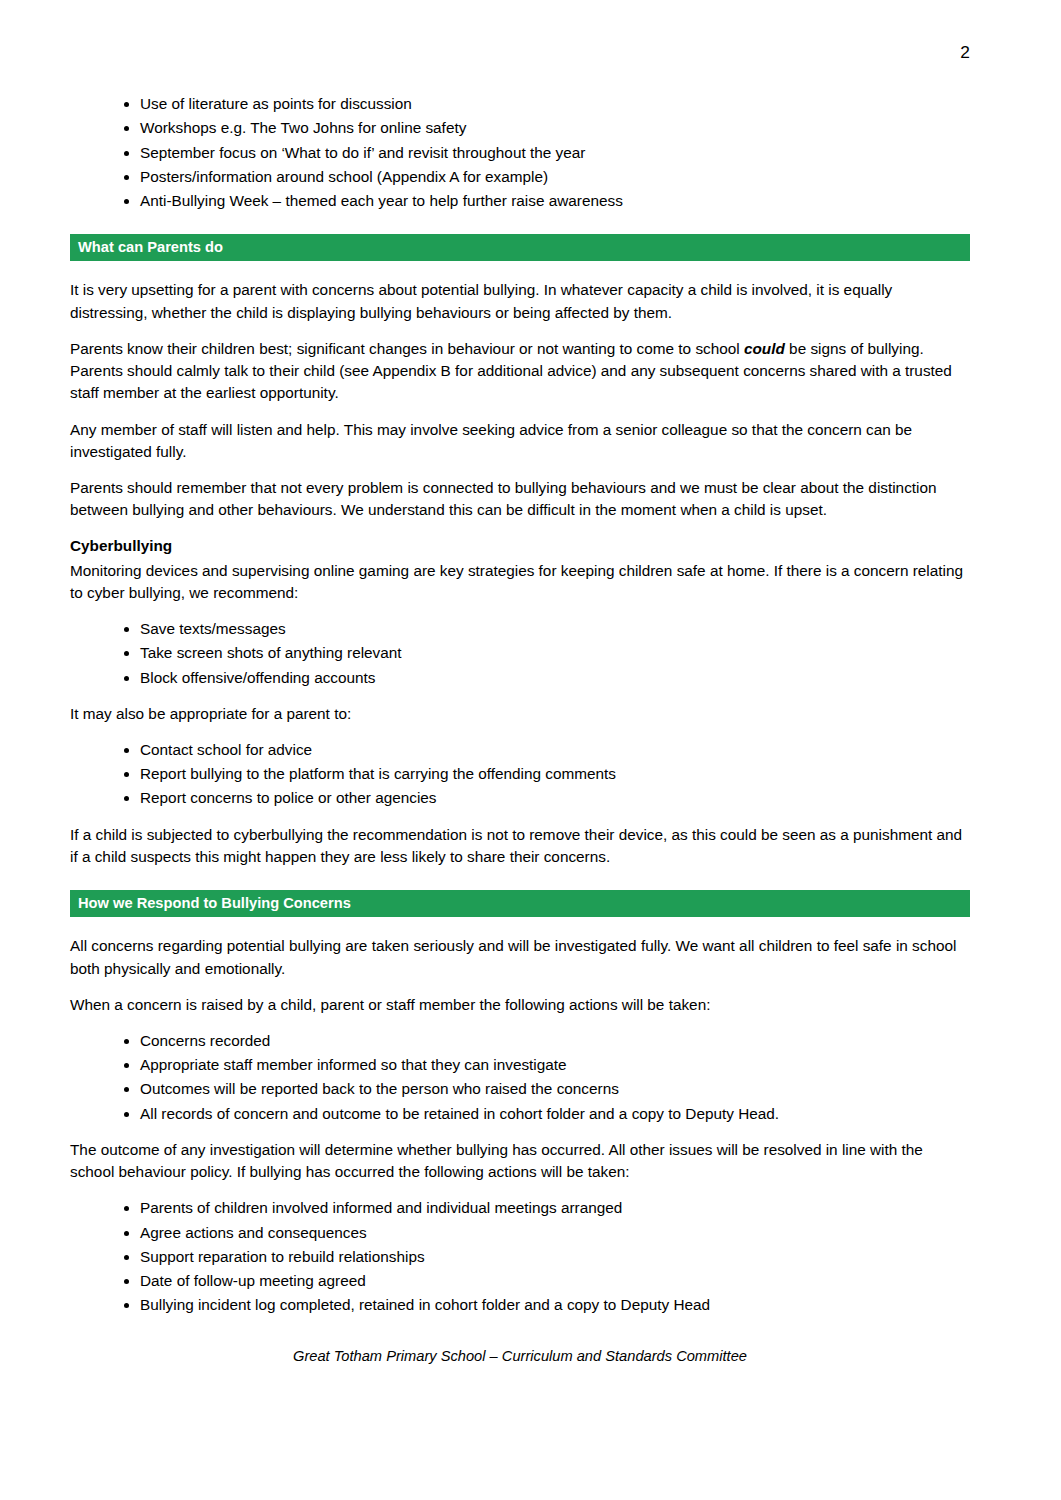2
Use of literature as points for discussion
Workshops e.g. The Two Johns for online safety
September focus on ‘What to do if’ and revisit throughout the year
Posters/information around school (Appendix A for example)
Anti-Bullying Week – themed each year to help further raise awareness
What can Parents do
It is very upsetting for a parent with concerns about potential bullying. In whatever capacity a child is involved, it is equally distressing, whether the child is displaying bullying behaviours or being affected by them.
Parents know their children best; significant changes in behaviour or not wanting to come to school could be signs of bullying. Parents should calmly talk to their child (see Appendix B for additional advice) and any subsequent concerns shared with a trusted staff member at the earliest opportunity.
Any member of staff will listen and help. This may involve seeking advice from a senior colleague so that the concern can be investigated fully.
Parents should remember that not every problem is connected to bullying behaviours and we must be clear about the distinction between bullying and other behaviours. We understand this can be difficult in the moment when a child is upset.
Cyberbullying
Monitoring devices and supervising online gaming are key strategies for keeping children safe at home. If there is a concern relating to cyber bullying, we recommend:
Save texts/messages
Take screen shots of anything relevant
Block offensive/offending accounts
It may also be appropriate for a parent to:
Contact school for advice
Report bullying to the platform that is carrying the offending comments
Report concerns to police or other agencies
If a child is subjected to cyberbullying the recommendation is not to remove their device, as this could be seen as a punishment and if a child suspects this might happen they are less likely to share their concerns.
How we Respond to Bullying Concerns
All concerns regarding potential bullying are taken seriously and will be investigated fully. We want all children to feel safe in school both physically and emotionally.
When a concern is raised by a child, parent or staff member the following actions will be taken:
Concerns recorded
Appropriate staff member informed so that they can investigate
Outcomes will be reported back to the person who raised the concerns
All records of concern and outcome to be retained in cohort folder and a copy to Deputy Head.
The outcome of any investigation will determine whether bullying has occurred. All other issues will be resolved in line with the school behaviour policy. If bullying has occurred the following actions will be taken:
Parents of children involved informed and individual meetings arranged
Agree actions and consequences
Support reparation to rebuild relationships
Date of follow-up meeting agreed
Bullying incident log completed, retained in cohort folder and a copy to Deputy Head
Great Totham Primary School – Curriculum and Standards Committee